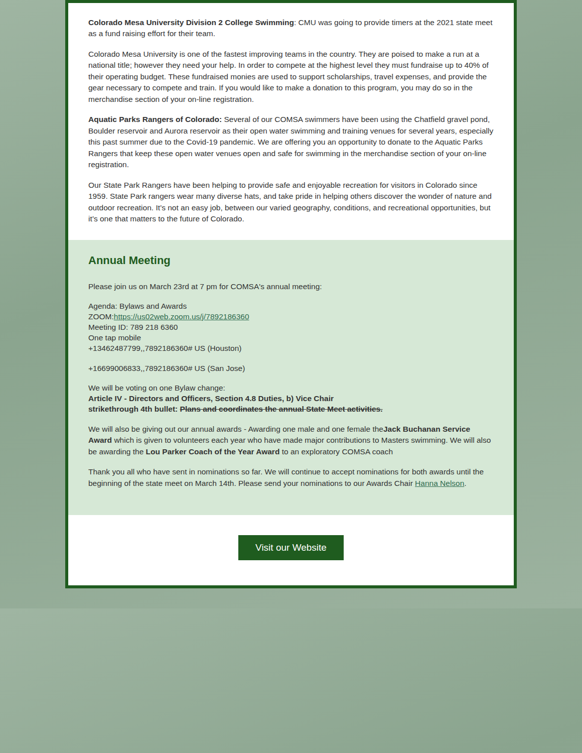Colorado Mesa University Division 2 College Swimming: CMU was going to provide timers at the 2021 state meet as a fund raising effort for their team.
Colorado Mesa University is one of the fastest improving teams in the country. They are poised to make a run at a national title; however they need your help. In order to compete at the highest level they must fundraise up to 40% of their operating budget. These fundraised monies are used to support scholarships, travel expenses, and provide the gear necessary to compete and train. If you would like to make a donation to this program, you may do so in the merchandise section of your on-line registration.
Aquatic Parks Rangers of Colorado: Several of our COMSA swimmers have been using the Chatfield gravel pond, Boulder reservoir and Aurora reservoir as their open water swimming and training venues for several years, especially this past summer due to the Covid-19 pandemic. We are offering you an opportunity to donate to the Aquatic Parks Rangers that keep these open water venues open and safe for swimming in the merchandise section of your on-line registration.
Our State Park Rangers have been helping to provide safe and enjoyable recreation for visitors in Colorado since 1959. State Park rangers wear many diverse hats, and take pride in helping others discover the wonder of nature and outdoor recreation. It’s not an easy job, between our varied geography, conditions, and recreational opportunities, but it’s one that matters to the future of Colorado.
Annual Meeting
Please join us on March 23rd at 7 pm for COMSA's annual meeting:
Agenda: Bylaws and Awards
ZOOM:https://us02web.zoom.us/j/7892186360
Meeting ID: 789 218 6360
One tap mobile
+13462487799,,7892186360# US (Houston)
+16699006833,,7892186360# US (San Jose)
We will be voting on one Bylaw change:
Article IV - Directors and Officers, Section 4.8 Duties, b) Vice Chair
strikethrough 4th bullet: Plans and coordinates the annual State Meet activities.
We will also be giving out our annual awards - Awarding one male and one female theJack Buchanan Service Award which is given to volunteers each year who have made major contributions to Masters swimming. We will also be awarding the Lou Parker Coach of the Year Award to an exploratory COMSA coach
Thank you all who have sent in nominations so far. We will continue to accept nominations for both awards until the beginning of the state meet on March 14th. Please send your nominations to our Awards Chair Hanna Nelson.
Visit our Website